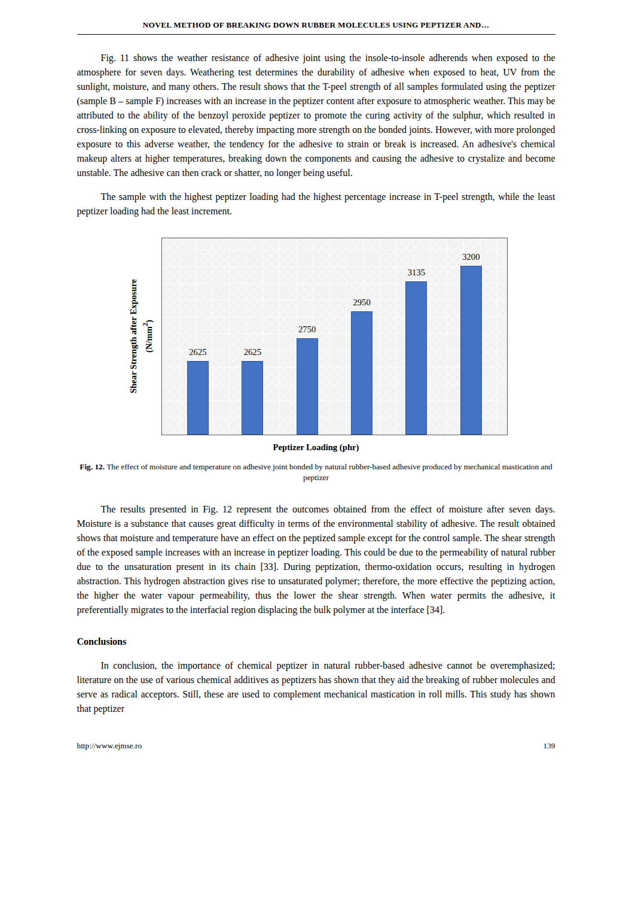NOVEL METHOD OF BREAKING DOWN RUBBER MOLECULES USING PEPTIZER AND…
Fig. 11 shows the weather resistance of adhesive joint using the insole-to-insole adherends when exposed to the atmosphere for seven days. Weathering test determines the durability of adhesive when exposed to heat, UV from the sunlight, moisture, and many others. The result shows that the T-peel strength of all samples formulated using the peptizer (sample B – sample F) increases with an increase in the peptizer content after exposure to atmospheric weather. This may be attributed to the ability of the benzoyl peroxide peptizer to promote the curing activity of the sulphur, which resulted in cross-linking on exposure to elevated, thereby impacting more strength on the bonded joints. However, with more prolonged exposure to this adverse weather, the tendency for the adhesive to strain or break is increased. An adhesive's chemical makeup alters at higher temperatures, breaking down the components and causing the adhesive to crystalize and become unstable. The adhesive can then crack or shatter, no longer being useful.
The sample with the highest peptizer loading had the highest percentage increase in T-peel strength, while the least peptizer loading had the least increment.
Shear Strength after Exposure
(N/mm2)
2625
2625
2750
2950
3135
3200
Peptizer Loading (phr)
Fig. 12. The effect of moisture and temperature on adhesive joint bonded by natural rubber-based adhesive produced by mechanical mastication and peptizer
The results presented in Fig. 12 represent the outcomes obtained from the effect of moisture after seven days. Moisture is a substance that causes great difficulty in terms of the environmental stability of adhesive. The result obtained shows that moisture and temperature have an effect on the peptized sample except for the control sample. The shear strength of the exposed sample increases with an increase in peptizer loading. This could be due to the permeability of natural rubber due to the unsaturation present in its chain [33]. During peptization, thermo-oxidation occurs, resulting in hydrogen abstraction. This hydrogen abstraction gives rise to unsaturated polymer; therefore, the more effective the peptizing action, the higher the water vapour permeability, thus the lower the shear strength. When water permits the adhesive, it preferentially migrates to the interfacial region displacing the bulk polymer at the interface [34].
Conclusions
In conclusion, the importance of chemical peptizer in natural rubber-based adhesive cannot be overemphasized; literature on the use of various chemical additives as peptizers has shown that they aid the breaking of rubber molecules and serve as radical acceptors. Still, these are used to complement mechanical mastication in roll mills. This study has shown that peptizer
http://www.ejmse.ro 139